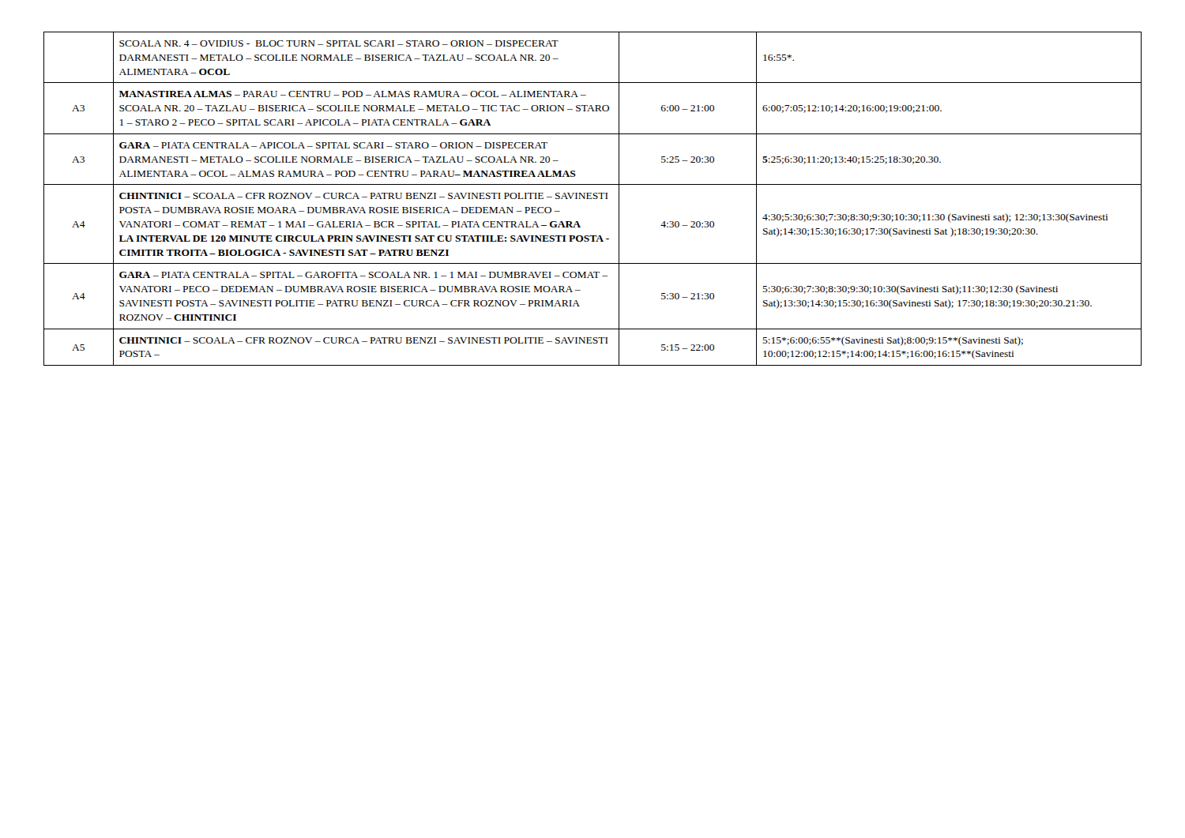| | SCOALA NR. 4 – OVIDIUS - BLOC TURN – SPITAL SCARI – STARO – ORION – DISPECERAT DARMANESTI – METALO – SCOLILE NORMALE – BISERICA – TAZLAU – SCOALA NR. 20 – ALIMENTARA – OCOL | | 16:55*. |
| A3 | MANASTIREA ALMAS – PARAU – CENTRU – POD – ALMAS RAMURA – OCOL – ALIMENTARA – SCOALA NR. 20 – TAZLAU – BISERICA – SCOLILE NORMALE – METALO – TIC TAC – ORION – STARO 1 – STARO 2 – PECO – SPITAL SCARI – APICOLA – PIATA CENTRALA – GARA | 6:00 – 21:00 | 6:00;7:05;12:10;14:20;16:00;19:00;21:00. |
| A3 | GARA – PIATA CENTRALA – APICOLA – SPITAL SCARI – STARO – ORION – DISPECERAT DARMANESTI – METALO – SCOLILE NORMALE – BISERICA – TAZLAU – SCOALA NR. 20 – ALIMENTARA – OCOL – ALMAS RAMURA – POD – CENTRU – PARAU – MANASTIREA ALMAS | 5:25 – 20:30 | 5 :25;6:30;11:20;13:40;15:25;18:30;20.30. |
| A4 | CHINTINICI – SCOALA – CFR ROZNOV – CURCA – PATRU BENZI – SAVINESTI POLITIE – SAVINESTI POSTA – DUMBRAVA ROSIE MOARA – DUMBRAVA ROSIE BISERICA – DEDEMAN – PECO – VANATORI – COMAT – REMAT – 1 MAI – GALERIA – BCR – SPITAL – PIATA CENTRALA – GARA LA INTERVAL DE 120 MINUTE CIRCULA PRIN SAVINESTI SAT CU STATIILE: SAVINESTI POSTA - CIMITIR TROITA – BIOLOGICA - SAVINESTI SAT – PATRU BENZI | 4:30 – 20:30 | 4:30;5:30;6:30;7:30;8:30;9:30;10:30;11:30 (Savinesti sat); 12:30;13:30(Savinesti Sat);14:30;15:30;16:30;17:30(Savinesti Sat );18:30;19:30;20:30. |
| A4 | GARA – PIATA CENTRALA – SPITAL – GAROFITA – SCOALA NR. 1 – 1 MAI – DUMBRAVEI – COMAT – VANATORI – PECO – DEDEMAN – DUMBRAVA ROSIE BISERICA – DUMBRAVA ROSIE MOARA – SAVINESTI POSTA – SAVINESTI POLITIE – PATRU BENZI – CURCA – CFR ROZNOV – PRIMARIA ROZNOV – CHINTINICI | 5:30 – 21:30 | 5:30;6:30;7:30;8:30;9:30;10:30(Savinesti Sat);11:30;12:30 (Savinesti Sat);13:30;14:30;15:30;16:30(Savinesti Sat); 17:30;18:30;19:30;20:30.21:30. |
| A5 | CHINTINICI – SCOALA – CFR ROZNOV – CURCA – PATRU BENZI – SAVINESTI POLITIE – SAVINESTI POSTA – | 5:15 – 22:00 | 5:15*;6:00;6:55**(Savinesti Sat);8:00;9:15**(Savinesti Sat); 10:00;12:00;12:15*;14:00;14:15*;16:00;16:15**(Savinesti |